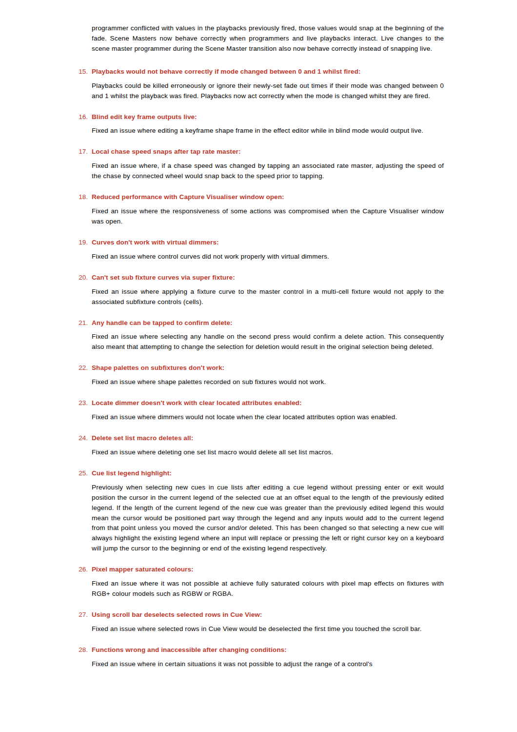programmer conflicted with values in the playbacks previously fired, those values would snap at the beginning of the fade. Scene Masters now behave correctly when programmers and live playbacks interact. Live changes to the scene master programmer during the Scene Master transition also now behave correctly instead of snapping live.
Playbacks would not behave correctly if mode changed between 0 and 1 whilst fired:
Playbacks could be killed erroneously or ignore their newly-set fade out times if their mode was changed between 0 and 1 whilst the playback was fired. Playbacks now act correctly when the mode is changed whilst they are fired.
Blind edit key frame outputs live:
Fixed an issue where editing a keyframe shape frame in the effect editor while in blind mode would output live.
Local chase speed snaps after tap rate master:
Fixed an issue where, if a chase speed was changed by tapping an associated rate master, adjusting the speed of the chase by connected wheel would snap back to the speed prior to tapping.
Reduced performance with Capture Visualiser window open:
Fixed an issue where the responsiveness of some actions was compromised when the Capture Visualiser window was open.
Curves don't work with virtual dimmers:
Fixed an issue where control curves did not work properly with virtual dimmers.
Can't set sub fixture curves via super fixture:
Fixed an issue where applying a fixture curve to the master control in a multi-cell fixture would not apply to the associated subfixture controls (cells).
Any handle can be tapped to confirm delete:
Fixed an issue where selecting any handle on the second press would confirm a delete action. This consequently also meant that attempting to change the selection for deletion would result in the original selection being deleted.
Shape palettes on subfixtures don't work:
Fixed an issue where shape palettes recorded on sub fixtures would not work.
Locate dimmer doesn't work with clear located attributes enabled:
Fixed an issue where dimmers would not locate when the clear located attributes option was enabled.
Delete set list macro deletes all:
Fixed an issue where deleting one set list macro would delete all set list macros.
Cue list legend highlight:
Previously when selecting new cues in cue lists after editing a cue legend without pressing enter or exit would position the cursor in the current legend of the selected cue at an offset equal to the length of the previously edited legend. If the length of the current legend of the new cue was greater than the previously edited legend this would mean the cursor would be positioned part way through the legend and any inputs would add to the current legend from that point unless you moved the cursor and/or deleted. This has been changed so that selecting a new cue will always highlight the existing legend where an input will replace or pressing the left or right cursor key on a keyboard will jump the cursor to the beginning or end of the existing legend respectively.
Pixel mapper saturated colours:
Fixed an issue where it was not possible at achieve fully saturated colours with pixel map effects on fixtures with RGB+ colour models such as RGBW or RGBA.
Using scroll bar deselects selected rows in Cue View:
Fixed an issue where selected rows in Cue View would be deselected the first time you touched the scroll bar.
Functions wrong and inaccessible after changing conditions:
Fixed an issue where in certain situations it was not possible to adjust the range of a control's